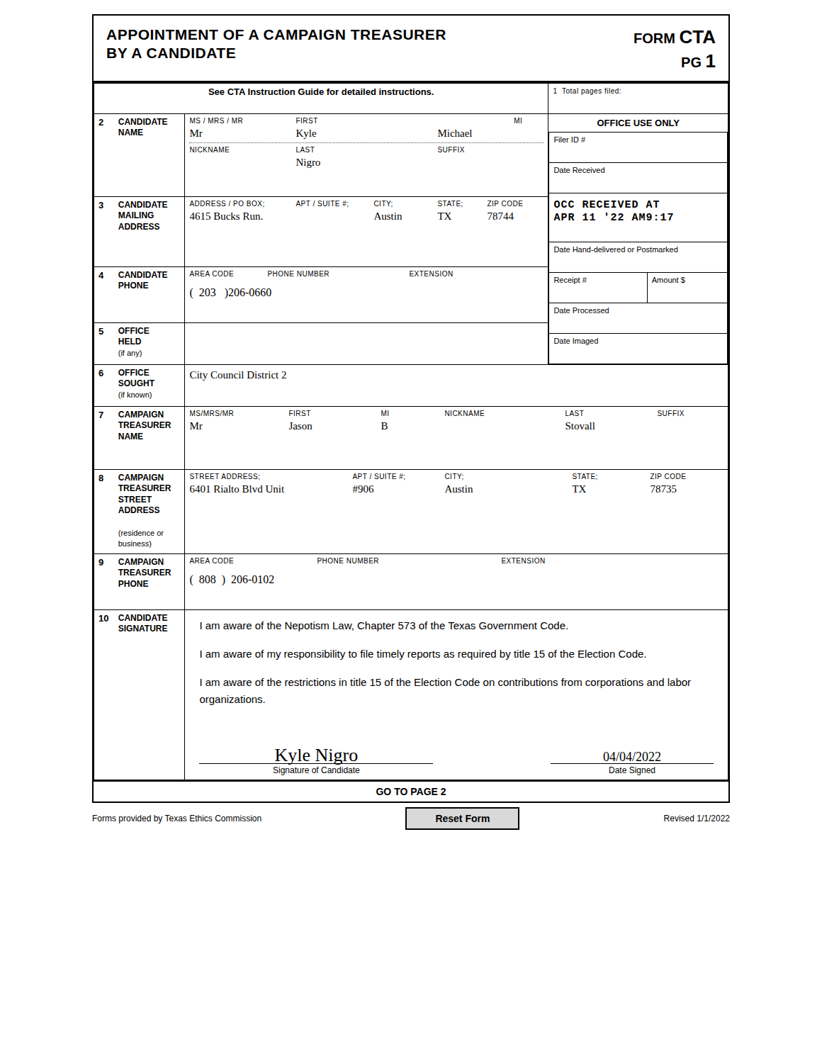APPOINTMENT OF A CAMPAIGN TREASURER
BY A CANDIDATE
FORM CTA
PG 1
| See CTA Instruction Guide for detailed instructions. | / 1 Total pages filed: / |
| 2 | CANDIDATE NAME | MS / MRS / MR FIRST MI Mr Kyle Michael NICKNAME LAST SUFFIX Nigro | / OFFICE USE ONLY / / Filer ID # / / Date Received / / OCC RECEIVED AT APR 11 '22 AM9:17 / / Date Hand-delivered or Postmarked / / Receipt # / Amount $ / / Date Processed / / Date Imaged / |
| 3 | CANDIDATE MAILING ADDRESS | ADDRESS / PO BOX; APT / SUITE #; CITY; STATE; ZIP CODE 4615 Bucks Run. Austin TX 78744 |
| 4 | CANDIDATE PHONE | AREA CODE PHONE NUMBER EXTENSION ( 203 )206-0660 |
| 5 | OFFICE HELD (if any) | |
| 6 | OFFICE SOUGHT (if known) | City Council District 2 |
| 7 | CAMPAIGN TREASURER NAME | MS/MRS/MR FIRST MI NICKNAME LAST SUFFIX Mr Jason B Stovall |
| 8 | CAMPAIGN TREASURER STREET ADDRESS (residence or business) | STREET ADDRESS; APT / SUITE #; CITY; STATE; ZIP CODE 6401 Rialto Blvd Unit #906 Austin TX 78735 |
| 9 | CAMPAIGN TREASURER PHONE | AREA CODE PHONE NUMBER EXTENSION ( 808 ) 206-0102 |
| 10 | CANDIDATE SIGNATURE | I am aware of the Nepotism Law, Chapter 573 of the Texas Government Code. I am aware of my responsibility to file timely reports as required by title 15 of the Election Code. I am aware of the restrictions in title 15 of the Election Code on contributions from corporations and labor organizations. Kyle Nigro Signature of Candidate 04/04/2022 Date Signed |
GO TO PAGE 2
Forms provided by Texas Ethics Commission Reset Form Revised 1/1/2022